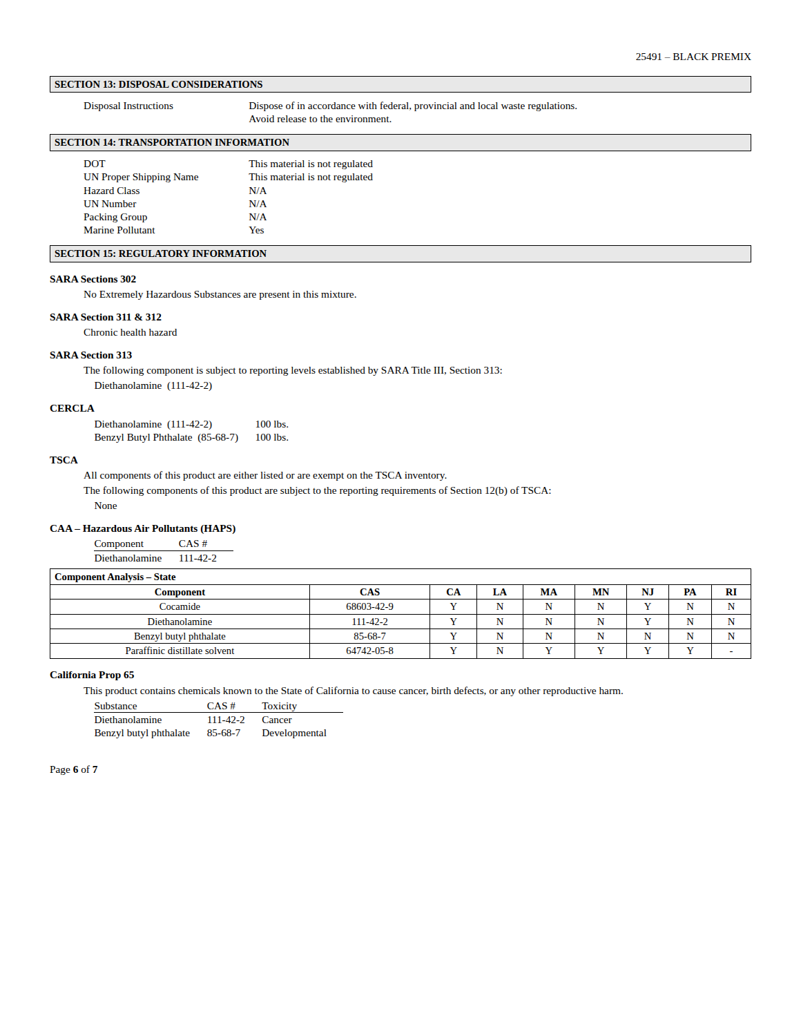25491 – BLACK PREMIX
SECTION 13: DISPOSAL CONSIDERATIONS
| Disposal Instructions | Dispose of in accordance with federal, provincial and local waste regulations. Avoid release to the environment. |
SECTION 14: TRANSPORTATION INFORMATION
| DOT | This material is not regulated |
| UN Proper Shipping Name | This material is not regulated |
| Hazard Class | N/A |
| UN Number | N/A |
| Packing Group | N/A |
| Marine Pollutant | Yes |
SECTION 15: REGULATORY INFORMATION
SARA Sections 302
No Extremely Hazardous Substances are present in this mixture.
SARA Section 311 & 312
Chronic health hazard
SARA Section 313
The following component is subject to reporting levels established by SARA Title III, Section 313:
Diethanolamine (111-42-2)
CERCLA
| Diethanolamine (111-42-2) | 100 lbs. |
| Benzyl Butyl Phthalate (85-68-7) | 100 lbs. |
TSCA
All components of this product are either listed or are exempt on the TSCA inventory.
The following components of this product are subject to the reporting requirements of Section 12(b) of TSCA:
None
CAA – Hazardous Air Pollutants (HAPS)
| Component | CAS # |
| --- | --- |
| Diethanolamine | 111-42-2 |
Component Analysis – State
| Component | CAS | CA | LA | MA | MN | NJ | PA | RI |
| --- | --- | --- | --- | --- | --- | --- | --- | --- |
| Cocamide | 68603-42-9 | Y | N | N | N | Y | N | N |
| Diethanolamine | 111-42-2 | Y | N | N | N | Y | N | N |
| Benzyl butyl phthalate | 85-68-7 | Y | N | N | N | N | N | N |
| Paraffinic distillate solvent | 64742-05-8 | Y | N | Y | Y | Y | Y | - |
California Prop 65
This product contains chemicals known to the State of California to cause cancer, birth defects, or any other reproductive harm.
| Substance | CAS # | Toxicity |
| --- | --- | --- |
| Diethanolamine | 111-42-2 | Cancer |
| Benzyl butyl phthalate | 85-68-7 | Developmental |
Page 6 of 7